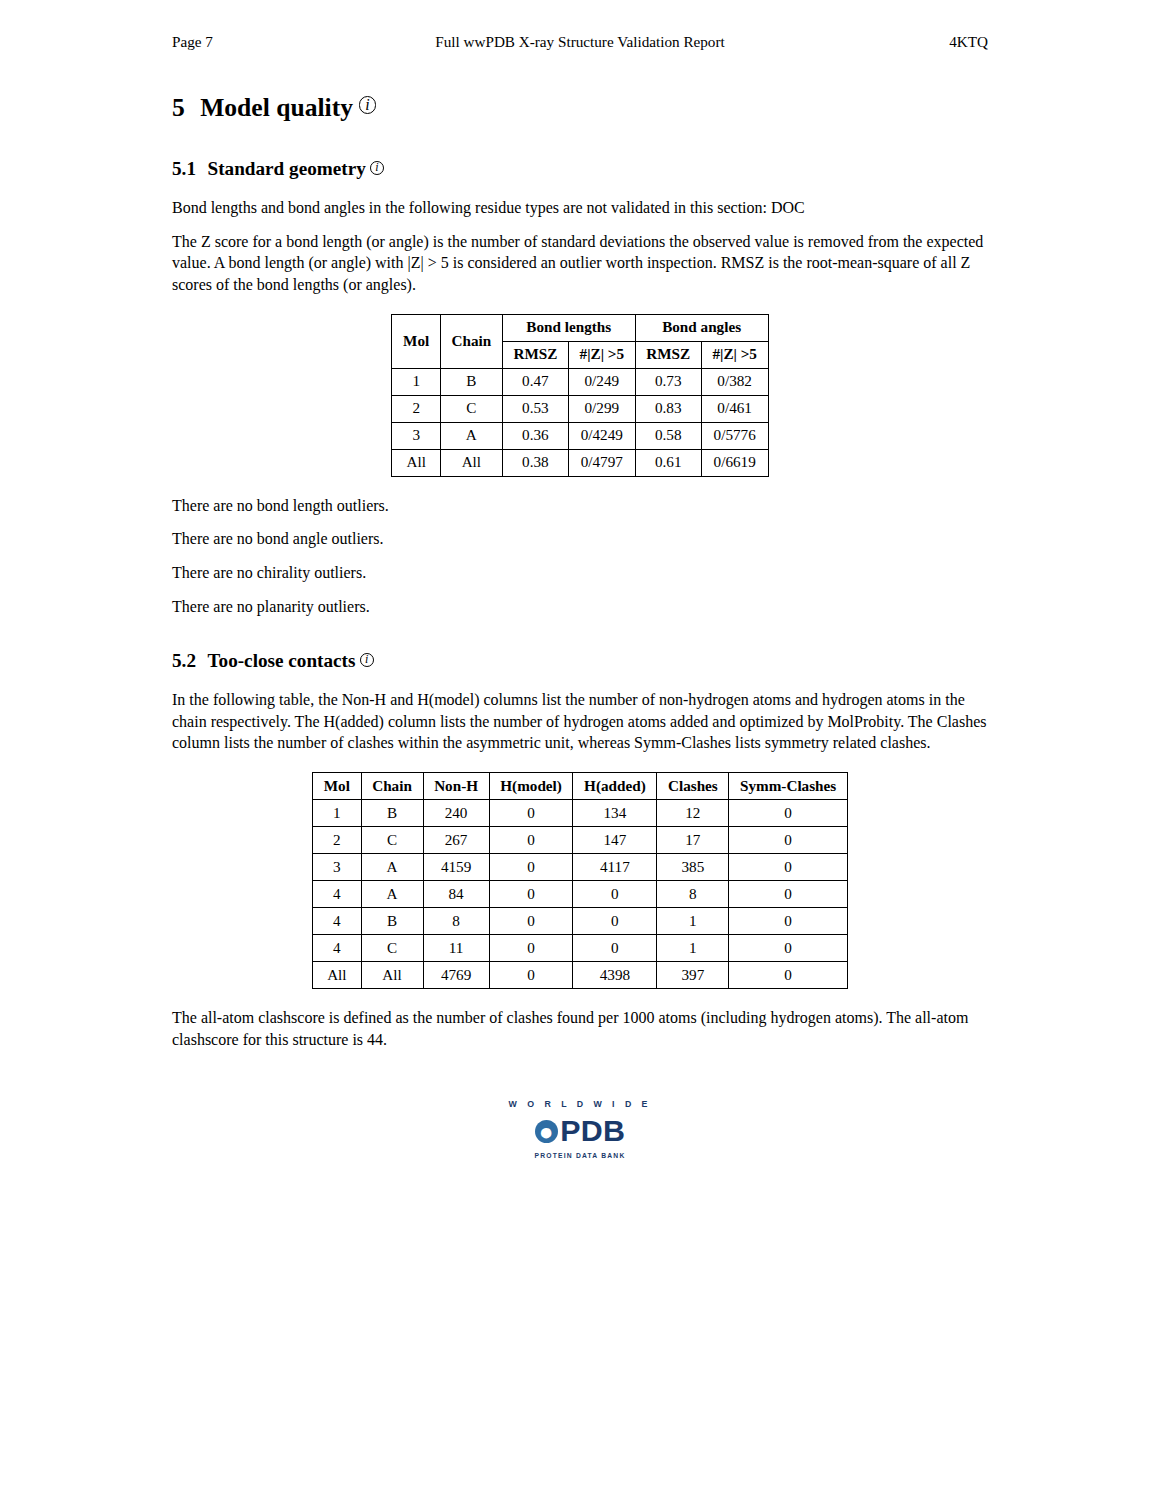Page 7
Full wwPDB X-ray Structure Validation Report
4KTQ
5 Model qualityi
5.1 Standard geometryi
Bond lengths and bond angles in the following residue types are not validated in this section: DOC
The Z score for a bond length (or angle) is the number of standard deviations the observed value is removed from the expected value. A bond length (or angle) with |Z| > 5 is considered an outlier worth inspection. RMSZ is the root-mean-square of all Z scores of the bond lengths (or angles).
| Mol | Chain | Bond lengths | Bond angles |
| --- | --- | --- | --- |
| RMSZ | #/Z/ >5 | RMSZ | #/Z/ >5 |
| 1 | B | 0.47 | 0/249 | 0.73 | 0/382 |
| 2 | C | 0.53 | 0/299 | 0.83 | 0/461 |
| 3 | A | 0.36 | 0/4249 | 0.58 | 0/5776 |
| All | All | 0.38 | 0/4797 | 0.61 | 0/6619 |
There are no bond length outliers.
There are no bond angle outliers.
There are no chirality outliers.
There are no planarity outliers.
5.2 Too-close contactsi
In the following table, the Non-H and H(model) columns list the number of non-hydrogen atoms and hydrogen atoms in the chain respectively. The H(added) column lists the number of hydrogen atoms added and optimized by MolProbity. The Clashes column lists the number of clashes within the asymmetric unit, whereas Symm-Clashes lists symmetry related clashes.
| Mol | Chain | Non-H | H(model) | H(added) | Clashes | Symm-Clashes |
| --- | --- | --- | --- | --- | --- | --- |
| 1 | B | 240 | 0 | 134 | 12 | 0 |
| 2 | C | 267 | 0 | 147 | 17 | 0 |
| 3 | A | 4159 | 0 | 4117 | 385 | 0 |
| 4 | A | 84 | 0 | 0 | 8 | 0 |
| 4 | B | 8 | 0 | 0 | 1 | 0 |
| 4 | C | 11 | 0 | 0 | 1 | 0 |
| All | All | 4769 | 0 | 4398 | 397 | 0 |
The all-atom clashscore is defined as the number of clashes found per 1000 atoms (including hydrogen atoms). The all-atom clashscore for this structure is 44.
W O R L D W I D E
●PDB
PROTEIN DATA BANK